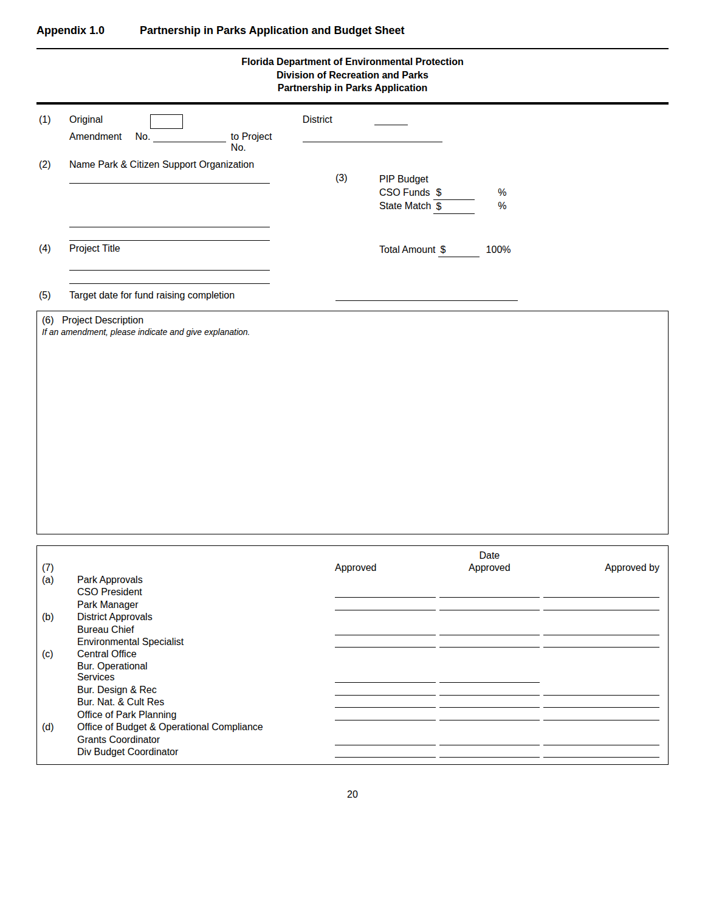Appendix 1.0 Partnership in Parks Application and Budget Sheet
Florida Department of Environmental Protection
Division of Recreation and Parks
Partnership in Parks Application
| (1) | Original | | | District | |
| | Amendment No. | to Project No. | |
| (2) | Name Park & Citizen Support Organization |
| | | (3) | / PIP Budget / / / / CSO Funds / $ / % / / State Match / $ / % / |
| (4) | Project Title | | / Total Amount / $ / 100% / |
| (5) | Target date for fund raising completion | |
(6) Project Description
If an amendment, please indicate and give explanation.
| | | | Date | |
| (7) | | Approved | Approved | Approved by |
| (a) | Park Approvals | | | |
| | CSO President | | | |
| | Park Manager | | | |
| (b) | District Approvals | | | |
| | Bureau Chief | | | |
| | Environmental Specialist | | | |
| (c) | Central Office | | | |
| | Bur. Operational Services | | | |
| | Bur. Design & Rec | | | |
| | Bur. Nat. & Cult Res | | | |
| | Office of Park Planning | | | |
| (d) | Office of Budget & Operational Compliance | | | |
| | Grants Coordinator | | | |
| | Div Budget Coordinator | | | |
20